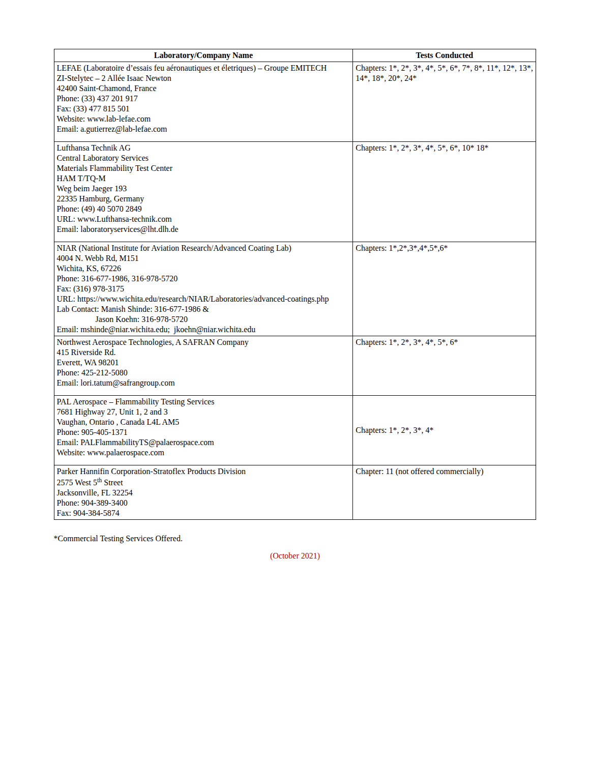| Laboratory/Company Name | Tests Conducted |
| --- | --- |
| LEFAE (Laboratoire d’essais feu aéronautiques et életriques) – Groupe EMITECH ZI-Stelytec – 2 Allée Isaac Newton 42400 Saint-Chamond, France Phone: (33) 437 201 917 Fax: (33) 477 815 501 Website: www.lab-lefae.com Email: a.gutierrez@lab-lefae.com | Chapters: 1*, 2*, 3*, 4*, 5*, 6*, 7*, 8*, 11*, 12*, 13*, 14*, 18*, 20*, 24* |
| Lufthansa Technik AG Central Laboratory Services Materials Flammability Test Center HAM T/TQ-M Weg beim Jaeger 193 22335 Hamburg, Germany Phone: (49) 40 5070 2849 URL: www.Lufthansa-technik.com Email: laboratoryservices@lht.dlh.de | Chapters: 1*, 2*, 3*, 4*, 5*, 6*, 10* 18* |
| NIAR (National Institute for Aviation Research/Advanced Coating Lab) 4004 N. Webb Rd, M151 Wichita, KS, 67226 Phone: 316-677-1986, 316-978-5720 Fax: (316) 978-3175 URL: https://www.wichita.edu/research/NIAR/Laboratories/advanced-coatings.php Lab Contact: Manish Shinde: 316-677-1986 & Jason Koehn: 316-978-5720 Email: mshinde@niar.wichita.edu; jkoehn@niar.wichita.edu | Chapters: 1*,2*,3*,4*,5*,6* |
| Northwest Aerospace Technologies, A SAFRAN Company 415 Riverside Rd. Everett, WA 98201 Phone: 425-212-5080 Email: lori.tatum@safrangroup.com | Chapters: 1*, 2*, 3*, 4*, 5*, 6* |
| PAL Aerospace – Flammability Testing Services 7681 Highway 27, Unit 1, 2 and 3 Vaughan, Ontario , Canada L4L AM5 Phone: 905-405-1371 Email: PALFlammabilityTS@palaerospace.com Website: www.palaerospace.com | Chapters: 1*, 2*, 3*, 4* |
| Parker Hannifin Corporation-Stratoflex Products Division 2575 West 5 th Street Jacksonville, FL 32254 Phone: 904-389-3400 Fax: 904-384-5874 | Chapter: 11 (not offered commercially) |
*Commercial Testing Services Offered.
(October 2021)